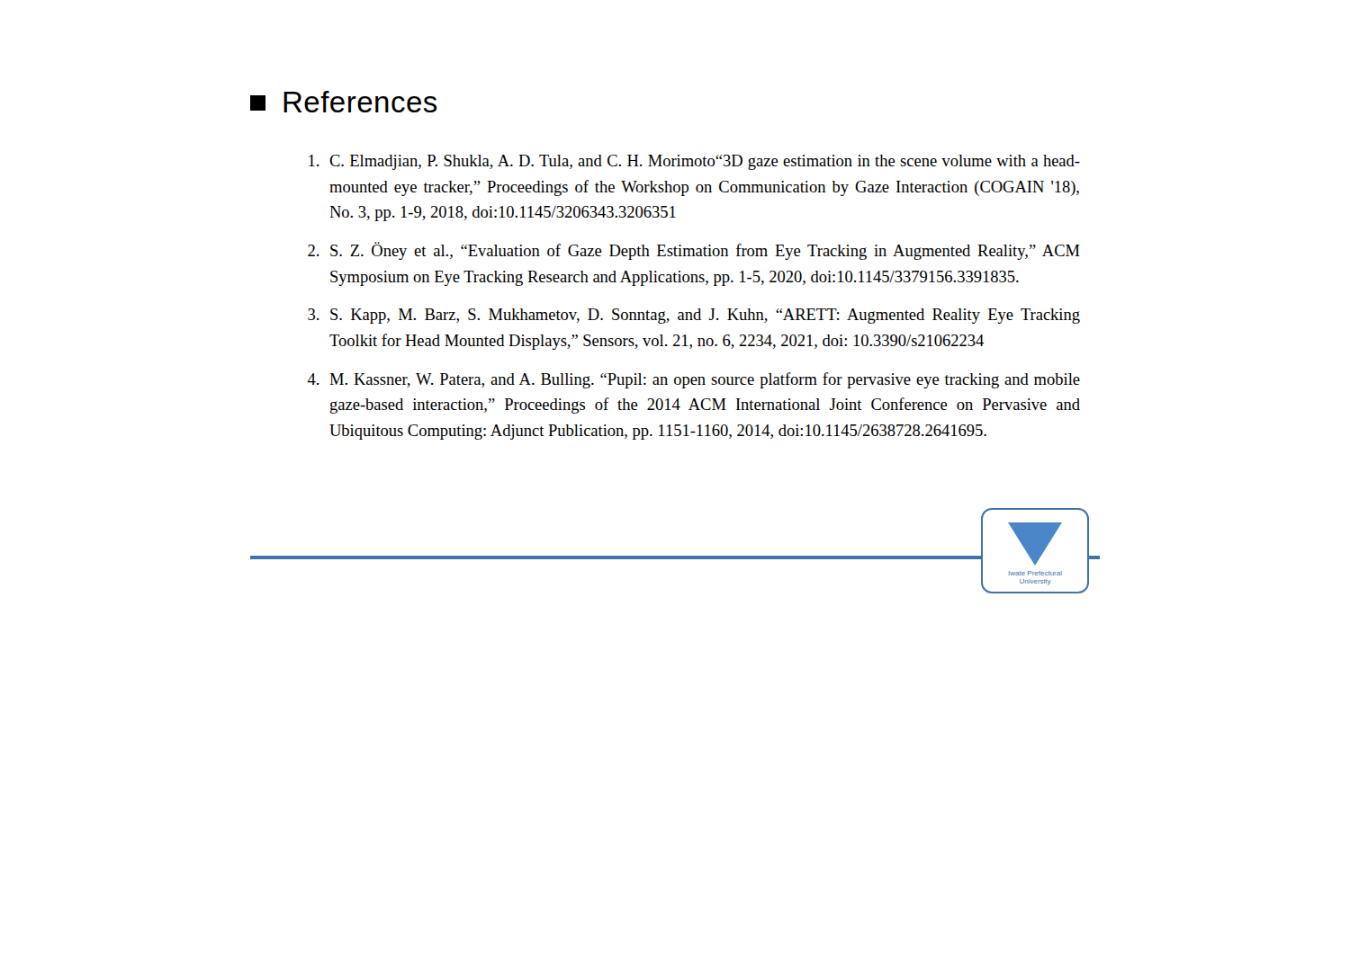References
C. Elmadjian, P. Shukla, A. D. Tula, and C. H. Morimoto“3D gaze estimation in the scene volume with a head-mounted eye tracker,” Proceedings of the Workshop on Communication by Gaze Interaction (COGAIN '18), No. 3, pp. 1-9, 2018, doi:10.1145/3206343.3206351
S. Z. Öney et al., “Evaluation of Gaze Depth Estimation from Eye Tracking in Augmented Reality,” ACM Symposium on Eye Tracking Research and Applications, pp. 1-5, 2020, doi:10.1145/3379156.3391835.
S. Kapp, M. Barz, S. Mukhametov, D. Sonntag, and J. Kuhn, “ARETT: Augmented Reality Eye Tracking Toolkit for Head Mounted Displays,” Sensors, vol. 21, no. 6, 2234, 2021, doi: 10.3390/s21062234
M. Kassner, W. Patera, and A. Bulling. “Pupil: an open source platform for pervasive eye tracking and mobile gaze-based interaction,” Proceedings of the 2014 ACM International Joint Conference on Pervasive and Ubiquitous Computing: Adjunct Publication, pp. 1151-1160, 2014, doi:10.1145/2638728.2641695.
Iwate Prefectural
University